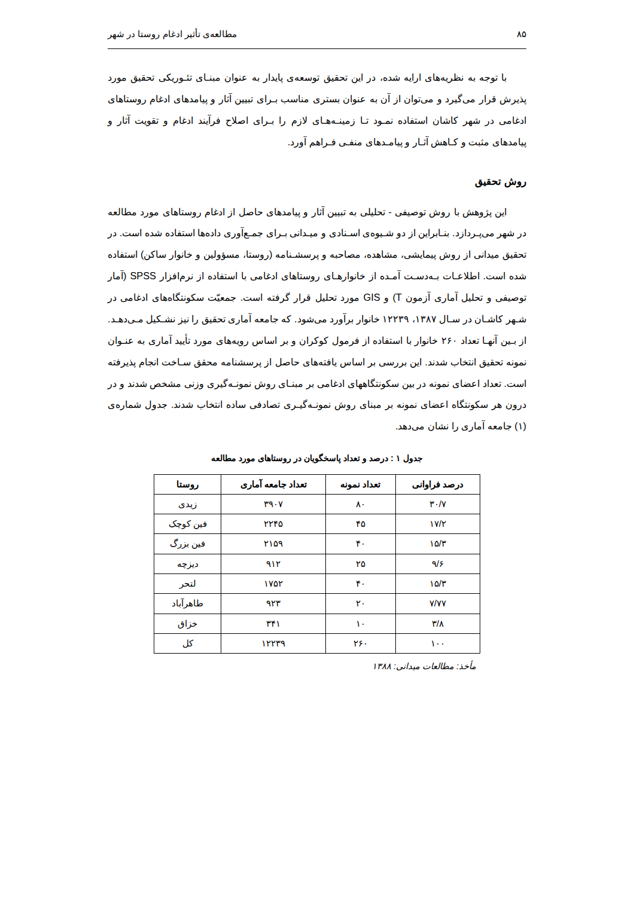۸۵ مطالعه‌ی تأثیر ادغام روستا در شهر
با توجه به نظریه‌های ارایه شده، در این تحقیق توسعه‌ی پایدار به عنوان مبنـای تئـوریکی تحقیق مورد پذیرش قرار می‌گیرد و می‌توان از آن به عنوان بستری مناسب بـرای تبیین آثار و پیامدهای ادغام روستاهای ادغامی در شهر کاشان استفاده نمـود تـا زمینـه‌هـای لازم را بـرای اصلاح فرآیند ادغام و تقویت آثار و پیامدهای مثبت و کـاهش آثـار و پیامـدهای منفـی فـراهم آورد.
روش تحقیق
این پژوهش با روش توصیفی - تحلیلی به تبیین آثار و پیامدهای حاصل از ادغام روستاهای مورد مطالعه در شهر می‌پـردازد. بنـابراین از دو شـیوه‌ی اسـنادی و میـدانی بـرای جمـع‌آوری داده‌ها استفاده شده است. در تحقیق میدانی از روش پیمایشی، مشاهده، مصاحبه و پرسشـنامه (روستا، مسؤولین و خانوار ساکن) استفاده شده است. اطلاعـات بـه‌دسـت آمـده از خانوارهـای روستاهای ادغامی با استفاده از نرم‌افزار SPSS (آمار توصیفی و تحلیل آماری آزمون T) و GIS مورد تحلیل قرار گرفته است. جمعیّت سکونتگاه‌های ادغامی در شـهر کاشـان در سـال ۱۳۸۷، ۱۲۲۳۹ خانوار برآورد می‌شود. که جامعه آماری تحقیق را نیز نشـکیل مـی‌دهـد. از بـین آنهـا تعداد ۲۶۰ خانوار با استفاده از فرمول کوکران و بر اساس رویه‌های مورد تأیید آماری به عنـوان نمونه تحقیق انتخاب شدند. این بررسی بر اساس یافته‌های حاصل از پرسشنامه محقق سـاخت انجام پذیرفته است. تعداد اعضای نمونه در بین سکونتگاههای ادغامی بر مبنـای روش نمونـه‌گیری وزنی مشخص شدند و در درون هر سکونتگاه اعضای نمونه بر مبنای روش نمونـه‌گیـری تصادفی ساده انتخاب شدند. جدول شماره‌ی (۱) جامعه آماری را نشان می‌دهد.
جدول ۱ : درصد و تعداد پاسخگویان در روستاهای مورد مطالعه
| درصد فراوانی | تعداد نمونه | تعداد جامعه آماری | روستا |
| --- | --- | --- | --- |
| ۳۰/۷ | ۸۰ | ۳۹۰۷ | زیدی |
| ۱۷/۲ | ۴۵ | ۲۲۴۵ | فین کوچک |
| ۱۵/۳ | ۴۰ | ۲۱۵۹ | فین بزرگ |
| ۹/۶ | ۲۵ | ۹۱۲ | دیزچه |
| ۱۵/۳ | ۴۰ | ۱۷۵۲ | لتحر |
| ۷/۷۷ | ۲۰ | ۹۲۳ | طاهرآباد |
| ۳/۸ | ۱۰ | ۳۴۱ | خزاق |
| ۱۰۰ | ۲۶۰ | ۱۲۲۳۹ | کل |
مأخذ: مطالعات میدانی: ۱۳۸۸